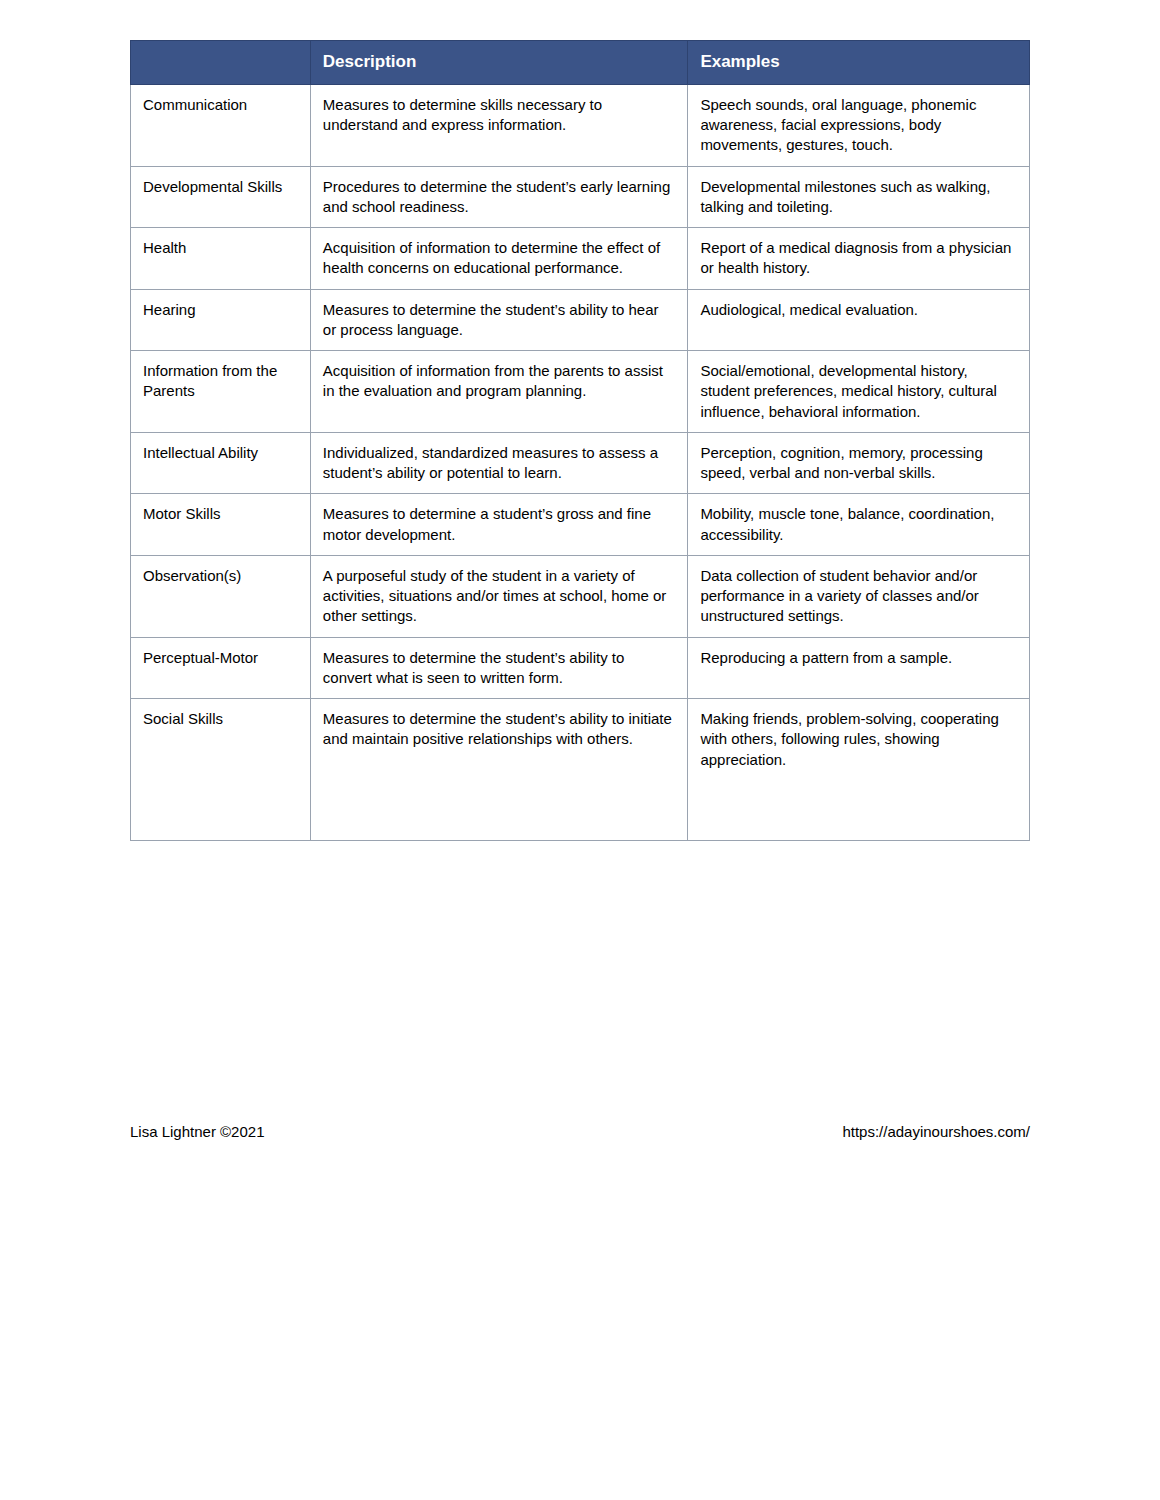| | Description | Examples |
| --- | --- | --- |
| Communication | Measures to determine skills necessary to understand and express information. | Speech sounds, oral language, phonemic awareness, facial expressions, body movements, gestures, touch. |
| Developmental Skills | Procedures to determine the student’s early learning and school readiness. | Developmental milestones such as walking, talking and toileting. |
| Health | Acquisition of information to determine the effect of health concerns on educational performance. | Report of a medical diagnosis from a physician or health history. |
| Hearing | Measures to determine the student’s ability to hear or process language. | Audiological, medical evaluation. |
| Information from the Parents | Acquisition of information from the parents to assist in the evaluation and program planning. | Social/emotional, developmental history, student preferences, medical history, cultural influence, behavioral information. |
| Intellectual Ability | Individualized, standardized measures to assess a student’s ability or potential to learn. | Perception, cognition, memory, processing speed, verbal and non-verbal skills. |
| Motor Skills | Measures to determine a student’s gross and fine motor development. | Mobility, muscle tone, balance, coordination, accessibility. |
| Observation(s) | A purposeful study of the student in a variety of activities, situations and/or times at school, home or other settings. | Data collection of student behavior and/or performance in a variety of classes and/or unstructured settings. |
| Perceptual-Motor | Measures to determine the student’s ability to convert what is seen to written form. | Reproducing a pattern from a sample. |
| Social Skills | Measures to determine the student’s ability to initiate and maintain positive relationships with others. | Making friends, problem-solving, cooperating with others, following rules, showing appreciation. |
Lisa Lightner ©2021 https://adayinourshoes.com/